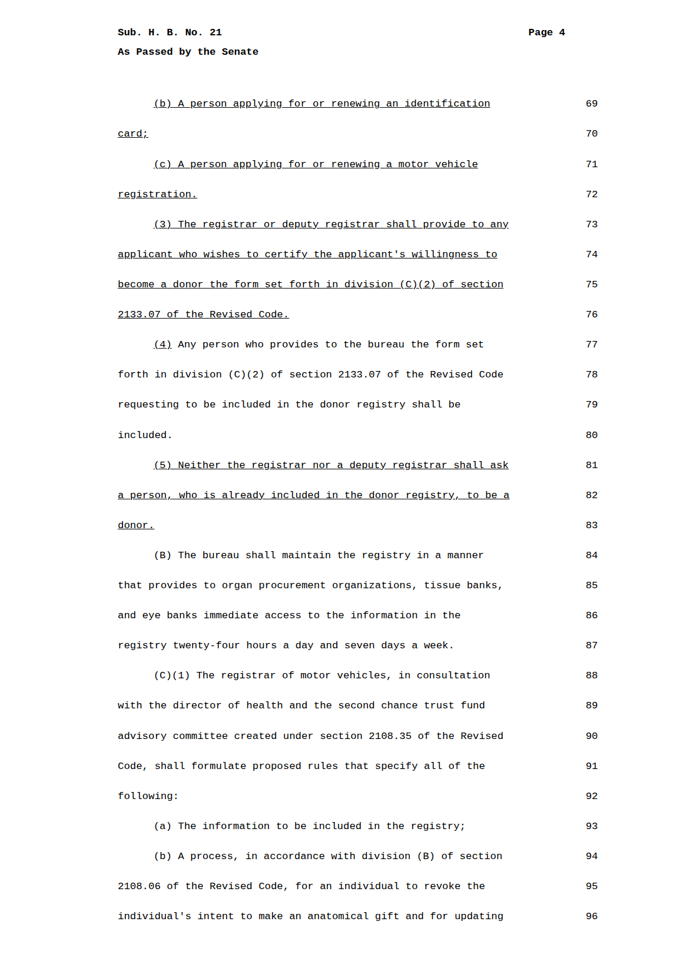Sub. H. B. No. 21 As Passed by the Senate
Page 4
(b) A person applying for or renewing an identification 69
card; 70
(c) A person applying for or renewing a motor vehicle 71
registration. 72
(3) The registrar or deputy registrar shall provide to any 73
applicant who wishes to certify the applicant's willingness to 74
become a donor the form set forth in division (C)(2) of section 75
2133.07 of the Revised Code. 76
(4) Any person who provides to the bureau the form set77
forth in division (C)(2) of section 2133.07 of the Revised Code78
requesting to be included in the donor registry shall be79
included.80
(5) Neither the registrar nor a deputy registrar shall ask 81
a person, who is already included in the donor registry, to be a 82
donor. 83
(B) The bureau shall maintain the registry in a manner84
that provides to organ procurement organizations, tissue banks,85
and eye banks immediate access to the information in the86
registry twenty-four hours a day and seven days a week.87
(C)(1) The registrar of motor vehicles, in consultation88
with the director of health and the second chance trust fund89
advisory committee created under section 2108.35 of the Revised90
Code, shall formulate proposed rules that specify all of the91
following:92
(a) The information to be included in the registry;93
(b) A process, in accordance with division (B) of section94
2108.06 of the Revised Code, for an individual to revoke the95
individual's intent to make an anatomical gift and for updating96